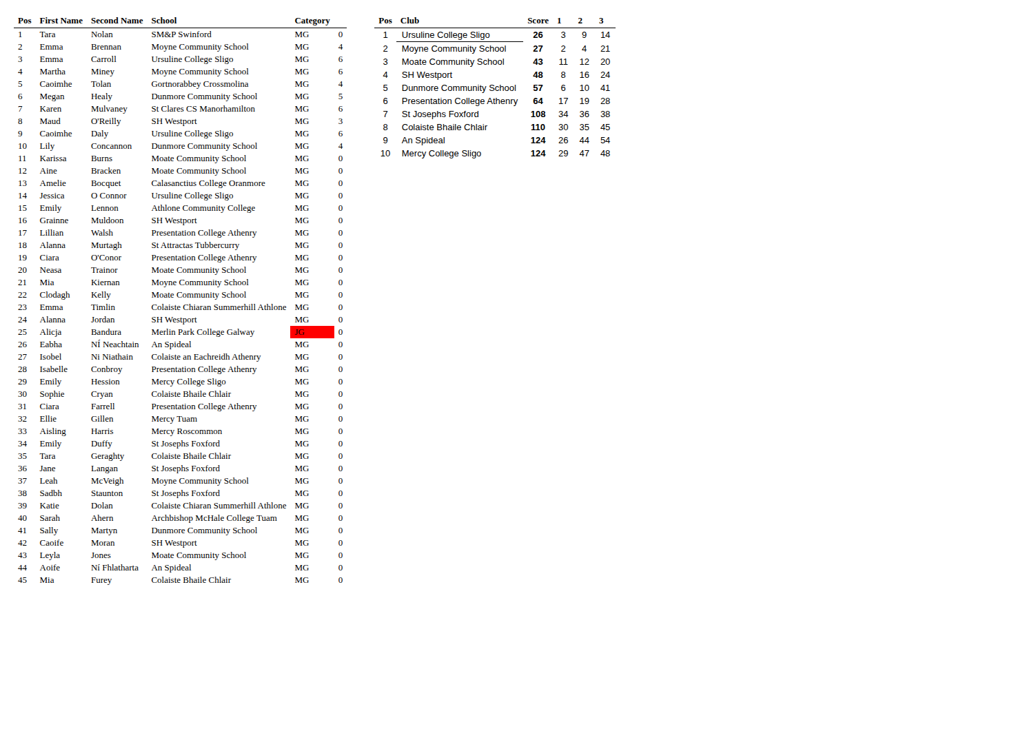| Pos | First Name | Second Name | School | Category | |
| --- | --- | --- | --- | --- | --- |
| 1 | Tara | Nolan | SM&P Swinford | MG | 0 |
| 2 | Emma | Brennan | Moyne Community School | MG | 4 |
| 3 | Emma | Carroll | Ursuline College Sligo | MG | 6 |
| 4 | Martha | Miney | Moyne Community School | MG | 6 |
| 5 | Caoimhe | Tolan | Gortnorabbey Crossmolina | MG | 4 |
| 6 | Megan | Healy | Dunmore Community School | MG | 5 |
| 7 | Karen | Mulvaney | St Clares CS Manorhamilton | MG | 6 |
| 8 | Maud | O'Reilly | SH Westport | MG | 3 |
| 9 | Caoimhe | Daly | Ursuline College Sligo | MG | 6 |
| 10 | Lily | Concannon | Dunmore Community School | MG | 4 |
| 11 | Karissa | Burns | Moate Community School | MG | 0 |
| 12 | Aine | Bracken | Moate Community School | MG | 0 |
| 13 | Amelie | Bocquet | Calasanctius College Oranmore | MG | 0 |
| 14 | Jessica | O Connor | Ursuline College Sligo | MG | 0 |
| 15 | Emily | Lennon | Athlone Community College | MG | 0 |
| 16 | Grainne | Muldoon | SH Westport | MG | 0 |
| 17 | Lillian | Walsh | Presentation College Athenry | MG | 0 |
| 18 | Alanna | Murtagh | St Attractas Tubbercurry | MG | 0 |
| 19 | Ciara | O'Conor | Presentation College Athenry | MG | 0 |
| 20 | Neasa | Trainor | Moate Community School | MG | 0 |
| 21 | Mia | Kiernan | Moyne Community School | MG | 0 |
| 22 | Clodagh | Kelly | Moate Community School | MG | 0 |
| 23 | Emma | Timlin | Colaiste Chiaran Summerhill Athlone | MG | 0 |
| 24 | Alanna | Jordan | SH Westport | MG | 0 |
| 25 | Alicja | Bandura | Merlin Park College Galway | JG | 0 |
| 26 | Eabha | NÍ Neachtain | An Spideal | MG | 0 |
| 27 | Isobel | Ni Niathain | Colaiste an Eachreidh Athenry | MG | 0 |
| 28 | Isabelle | Conbroy | Presentation College Athenry | MG | 0 |
| 29 | Emily | Hession | Mercy College Sligo | MG | 0 |
| 30 | Sophie | Cryan | Colaiste Bhaile Chlair | MG | 0 |
| 31 | Ciara | Farrell | Presentation College Athenry | MG | 0 |
| 32 | Ellie | Gillen | Mercy Tuam | MG | 0 |
| 33 | Aisling | Harris | Mercy Roscommon | MG | 0 |
| 34 | Emily | Duffy | St Josephs Foxford | MG | 0 |
| 35 | Tara | Geraghty | Colaiste Bhaile Chlair | MG | 0 |
| 36 | Jane | Langan | St Josephs Foxford | MG | 0 |
| 37 | Leah | McVeigh | Moyne Community School | MG | 0 |
| 38 | Sadbh | Staunton | St Josephs Foxford | MG | 0 |
| 39 | Katie | Dolan | Colaiste Chiaran Summerhill Athlone | MG | 0 |
| 40 | Sarah | Ahern | Archbishop McHale College Tuam | MG | 0 |
| 41 | Sally | Martyn | Dunmore Community School | MG | 0 |
| 42 | Caoife | Moran | SH Westport | MG | 0 |
| 43 | Leyla | Jones | Moate Community School | MG | 0 |
| 44 | Aoife | Ní Fhlatharta | An Spideal | MG | 0 |
| 45 | Mia | Furey | Colaiste Bhaile Chlair | MG | 0 |
| Pos | Club | Score | 1 | 2 | 3 |
| --- | --- | --- | --- | --- | --- |
| 1 | Ursuline College Sligo | 26 | 3 | 9 | 14 |
| 2 | Moyne Community School | 27 | 2 | 4 | 21 |
| 3 | Moate Community School | 43 | 11 | 12 | 20 |
| 4 | SH Westport | 48 | 8 | 16 | 24 |
| 5 | Dunmore Community School | 57 | 6 | 10 | 41 |
| 6 | Presentation College Athenry | 64 | 17 | 19 | 28 |
| 7 | St Josephs Foxford | 108 | 34 | 36 | 38 |
| 8 | Colaiste Bhaile Chlair | 110 | 30 | 35 | 45 |
| 9 | An Spideal | 124 | 26 | 44 | 54 |
| 10 | Mercy College Sligo | 124 | 29 | 47 | 48 |